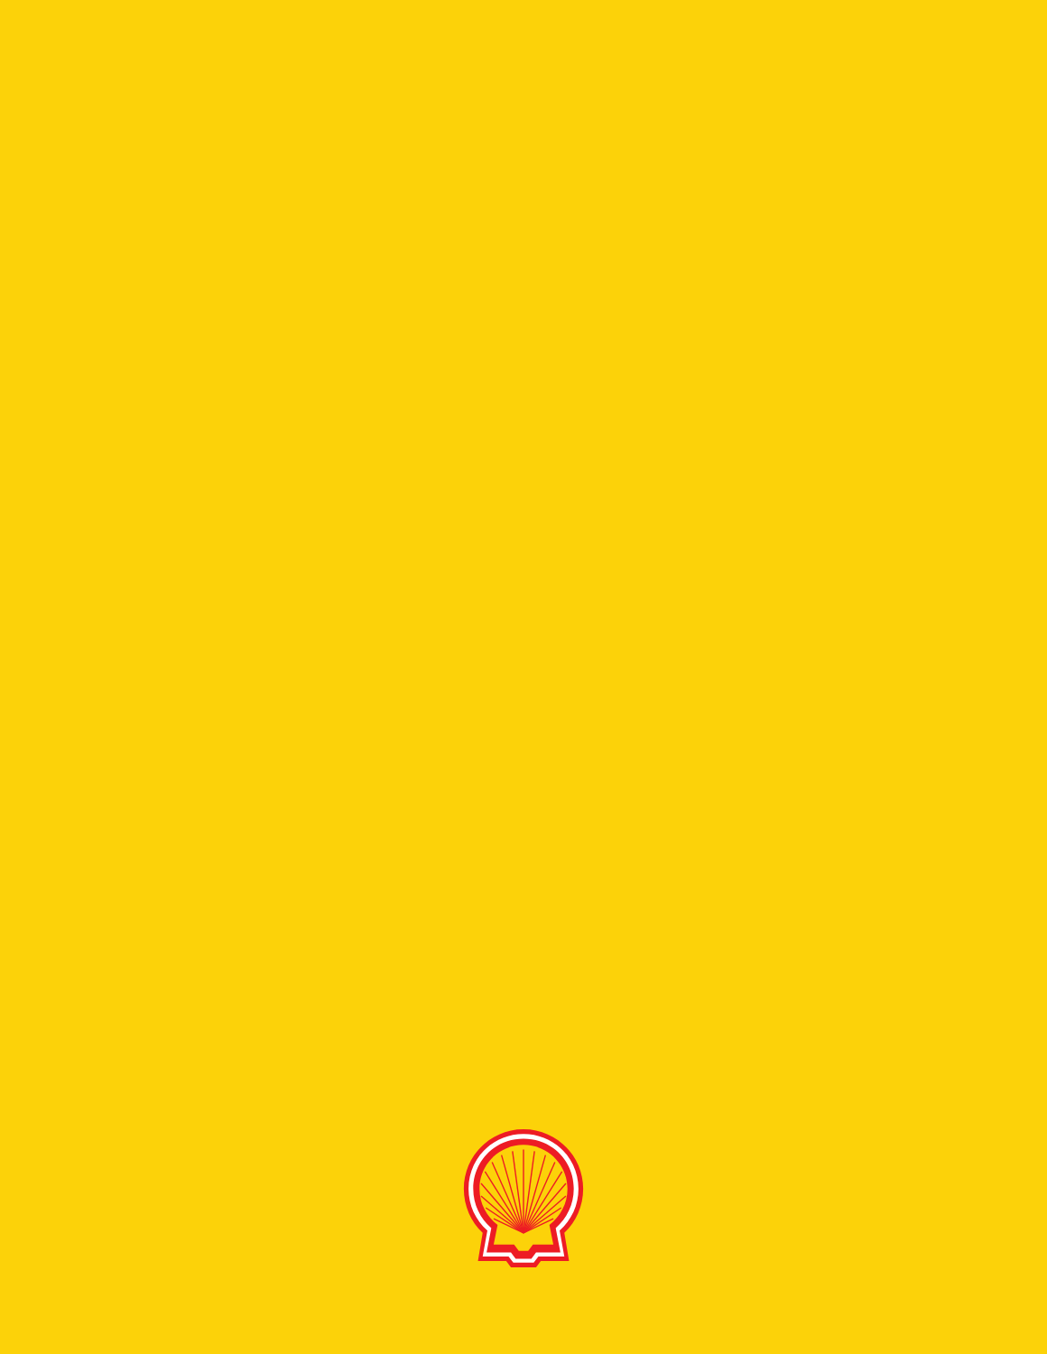Shell